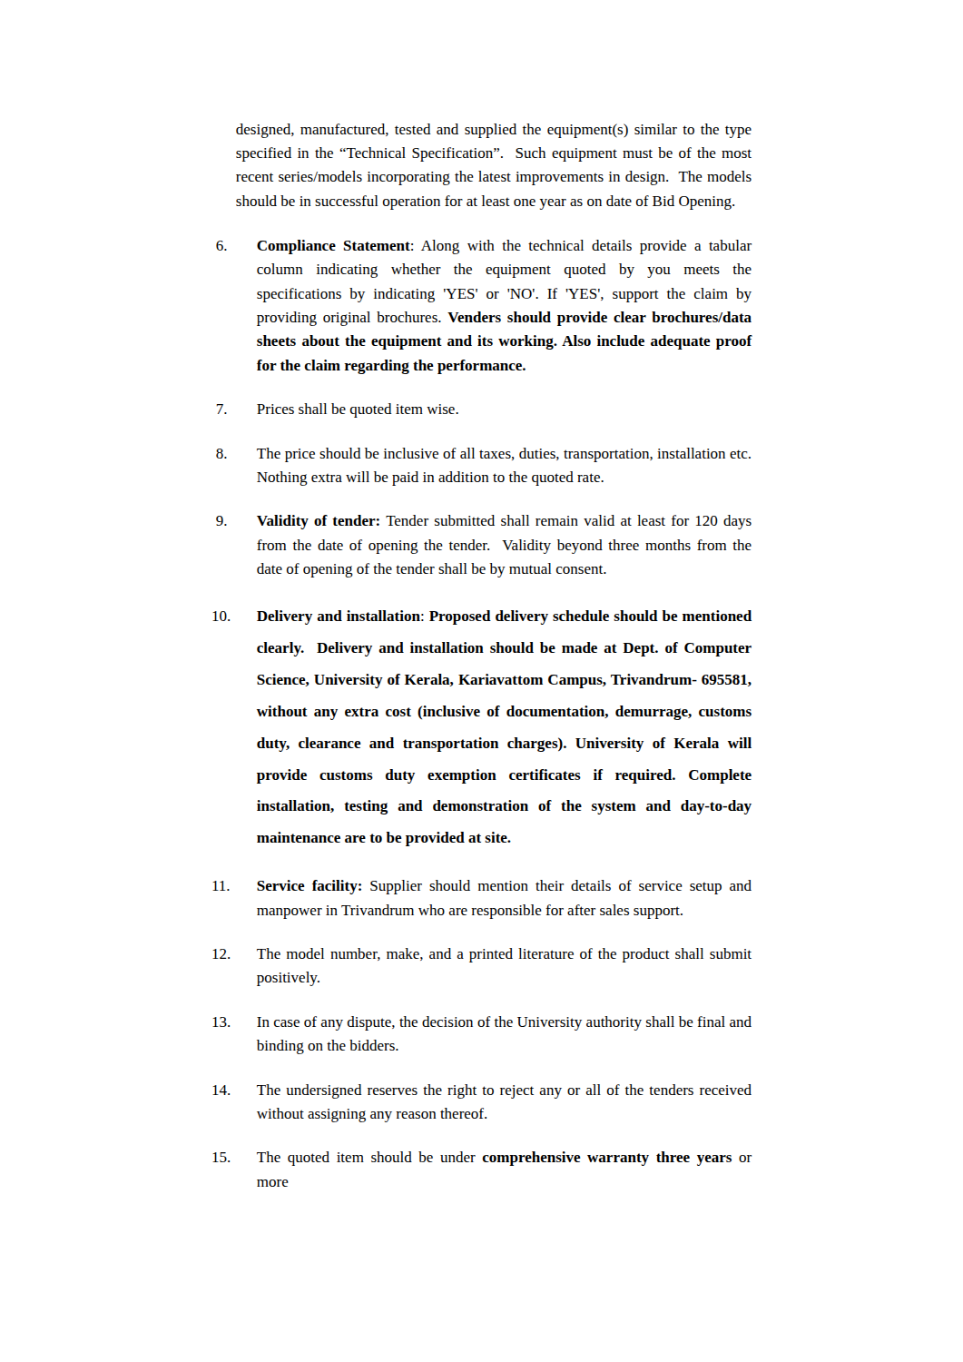designed, manufactured, tested and supplied the equipment(s) similar to the type specified in the “Technical Specification”. Such equipment must be of the most recent series/models incorporating the latest improvements in design. The models should be in successful operation for at least one year as on date of Bid Opening.
Compliance Statement: Along with the technical details provide a tabular column indicating whether the equipment quoted by you meets the specifications by indicating 'YES' or 'NO'. If 'YES', support the claim by providing original brochures. Venders should provide clear brochures/data sheets about the equipment and its working. Also include adequate proof for the claim regarding the performance.
Prices shall be quoted item wise.
The price should be inclusive of all taxes, duties, transportation, installation etc. Nothing extra will be paid in addition to the quoted rate.
Validity of tender: Tender submitted shall remain valid at least for 120 days from the date of opening the tender. Validity beyond three months from the date of opening of the tender shall be by mutual consent.
Delivery and installation: Proposed delivery schedule should be mentioned clearly. Delivery and installation should be made at Dept. of Computer Science, University of Kerala, Kariavattom Campus, Trivandrum- 695581, without any extra cost (inclusive of documentation, demurrage, customs duty, clearance and transportation charges). University of Kerala will provide customs duty exemption certificates if required. Complete installation, testing and demonstration of the system and day-to-day maintenance are to be provided at site.
Service facility: Supplier should mention their details of service setup and manpower in Trivandrum who are responsible for after sales support.
The model number, make, and a printed literature of the product shall submit positively.
In case of any dispute, the decision of the University authority shall be final and binding on the bidders.
The undersigned reserves the right to reject any or all of the tenders received without assigning any reason thereof.
The quoted item should be under comprehensive warranty three years or more